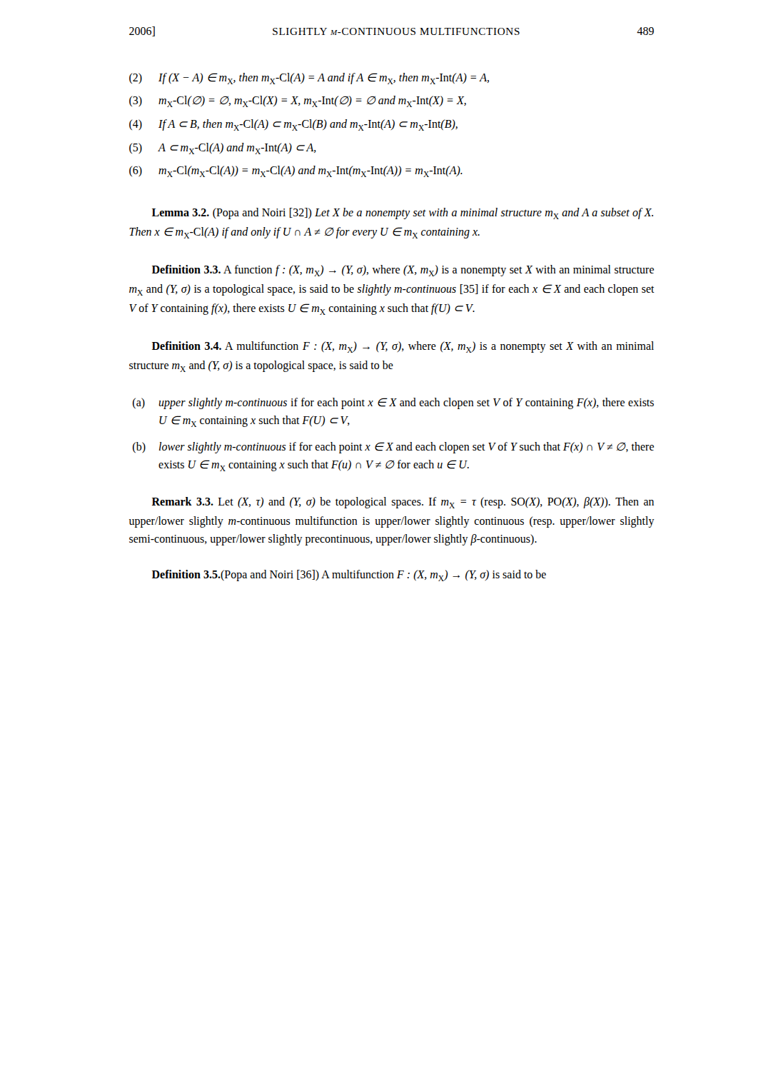2006] SLIGHTLY m-CONTINUOUS MULTIFUNCTIONS 489
(2) If (X − A) ∈ mX, then mX-Cl(A) = A and if A ∈ mX, then mX-Int(A) = A,
(3) mX-Cl(∅) = ∅, mX-Cl(X) = X, mX-Int(∅) = ∅ and mX-Int(X) = X,
(4) If A ⊂ B, then mX-Cl(A) ⊂ mX-Cl(B) and mX-Int(A) ⊂ mX-Int(B),
(5) A ⊂ mX-Cl(A) and mX-Int(A) ⊂ A,
(6) mX-Cl(mX-Cl(A)) = mX-Cl(A) and mX-Int(mX-Int(A)) = mX-Int(A).
Lemma 3.2. (Popa and Noiri [32]) Let X be a nonempty set with a minimal structure mX and A a subset of X. Then x ∈ mX-Cl(A) if and only if U ∩ A ≠ ∅ for every U ∈ mX containing x.
Definition 3.3. A function f : (X, mX) → (Y, σ), where (X, mX) is a nonempty set X with an minimal structure mX and (Y, σ) is a topological space, is said to be slightly m-continuous [35] if for each x ∈ X and each clopen set V of Y containing f(x), there exists U ∈ mX containing x such that f(U) ⊂ V.
Definition 3.4. A multifunction F : (X, mX) → (Y, σ), where (X, mX) is a nonempty set X with an minimal structure mX and (Y, σ) is a topological space, is said to be
(a) upper slightly m-continuous if for each point x ∈ X and each clopen set V of Y containing F(x), there exists U ∈ mX containing x such that F(U) ⊂ V,
(b) lower slightly m-continuous if for each point x ∈ X and each clopen set V of Y such that F(x) ∩ V ≠ ∅, there exists U ∈ mX containing x such that F(u) ∩ V ≠ ∅ for each u ∈ U.
Remark 3.3. Let (X, τ) and (Y, σ) be topological spaces. If mX = τ (resp. SO(X), PO(X), β(X)). Then an upper/lower slightly m-continuous multifunction is upper/lower slightly continuous (resp. upper/lower slightly semi-continuous, upper/lower slightly precontinuous, upper/lower slightly β-continuous).
Definition 3.5.(Popa and Noiri [36]) A multifunction F : (X, mX) → (Y, σ) is said to be